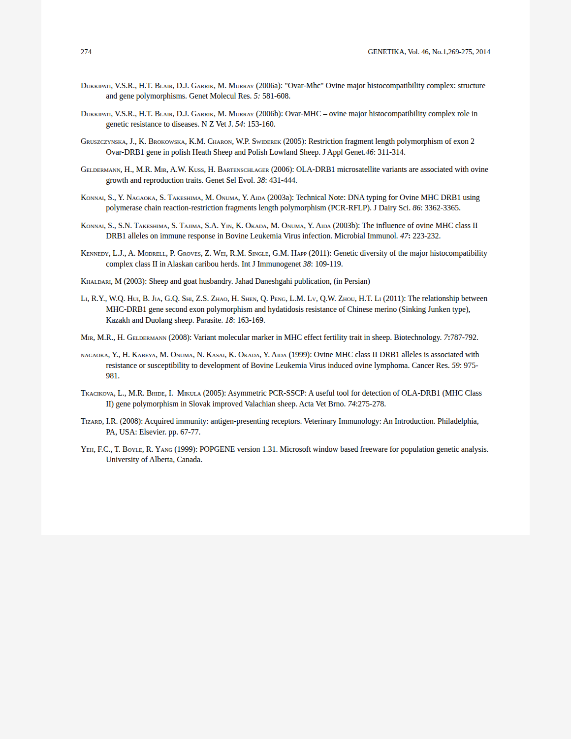274 GENETIKA, Vol. 46, No.1,269-275, 2014
Dukkipati, V.S.R., H.T. Blair, D.J. Garrik, M. Murray (2006a): "Ovar-Mhc" Ovine major histocompatibility complex: structure and gene polymorphisms. Genet Molecul Res. 5: 581-608.
Dukkipati, V.S.R., H.T. Blair, D.J. Garrik, M. Murray (2006b): Ovar-MHC – ovine major histocompatibility complex role in genetic resistance to diseases. N Z Vet J. 54: 153-160.
Gruszczynska, J., K. Brokowska, K.M. Charon, W.P. Swiderek (2005): Restriction fragment length polymorphism of exon 2 Ovar-DRB1 gene in polish Heath Sheep and Polish Lowland Sheep. J Appl Genet.46: 311-314.
Geldermann, H., M.R. Mir, A.W. Kuss, H. Bartenschlager (2006): OLA-DRB1 microsatellite variants are associated with ovine growth and reproduction traits. Genet Sel Evol. 38: 431-444.
Konnai, S., Y. Nagaoka, S. Takeshima, M. Onuma, Y. Aida (2003a): Technical Note: DNA typing for Ovine MHC DRB1 using polymerase chain reaction-restriction fragments length polymorphism (PCR-RFLP). J Dairy Sci. 86: 3362-3365.
Konnai, S., S.N. Takeshima, S. Tajima, S.A. Yin, K. Okada, M. Onuma, Y. Aida (2003b): The influence of ovine MHC class II DRB1 alleles on immune response in Bovine Leukemia Virus infection. Microbial Immunol. 47: 223-232.
Kennedy, L.J., A. Modrell, P. Groves, Z. Wei, R.M. Single, G.M. Happ (2011): Genetic diversity of the major histocompatibility complex class II in Alaskan caribou herds. Int J Immunogenet 38: 109-119.
Khaldari, M (2003): Sheep and goat husbandry. Jahad Daneshgahi publication, (in Persian)
Li, R.Y., W.Q. Hui, B. Jia, G.Q. Shi, Z.S. Zhao, H. Shen, Q. Peng, L.M. Lv, Q.W. Zhou, H.T. Li (2011): The relationship between MHC-DRB1 gene second exon polymorphism and hydatidosis resistance of Chinese merino (Sinking Junken type), Kazakh and Duolang sheep. Parasite. 18: 163-169.
Mir, M.R., H. Geldermann (2008): Variant molecular marker in MHC effect fertility trait in sheep. Biotechnology. 7: 787-792.
nagaoka, Y., H. Kabeya, M. Onuma, N. Kasai, K. Okada, Y. Aida (1999): Ovine MHC class II DRB1 alleles is associated with resistance or susceptibility to development of Bovine Leukemia Virus induced ovine lymphoma. Cancer Res. 59: 975-981.
Tkacikova, L., M.R. Bhide, I. Mikula (2005): Asymmetric PCR-SSCP: A useful tool for detection of OLA-DRB1 (MHC Class II) gene polymorphism in Slovak improved Valachian sheep. Acta Vet Brno. 74:275-278.
Tizard, I.R. (2008): Acquired immunity: antigen-presenting receptors. Veterinary Immunology: An Introduction. Philadelphia, PA, USA: Elsevier. pp. 67-77.
Yeh, F.C., T. Boyle, R. Yang (1999): POPGENE version 1.31. Microsoft window based freeware for population genetic analysis. University of Alberta, Canada.